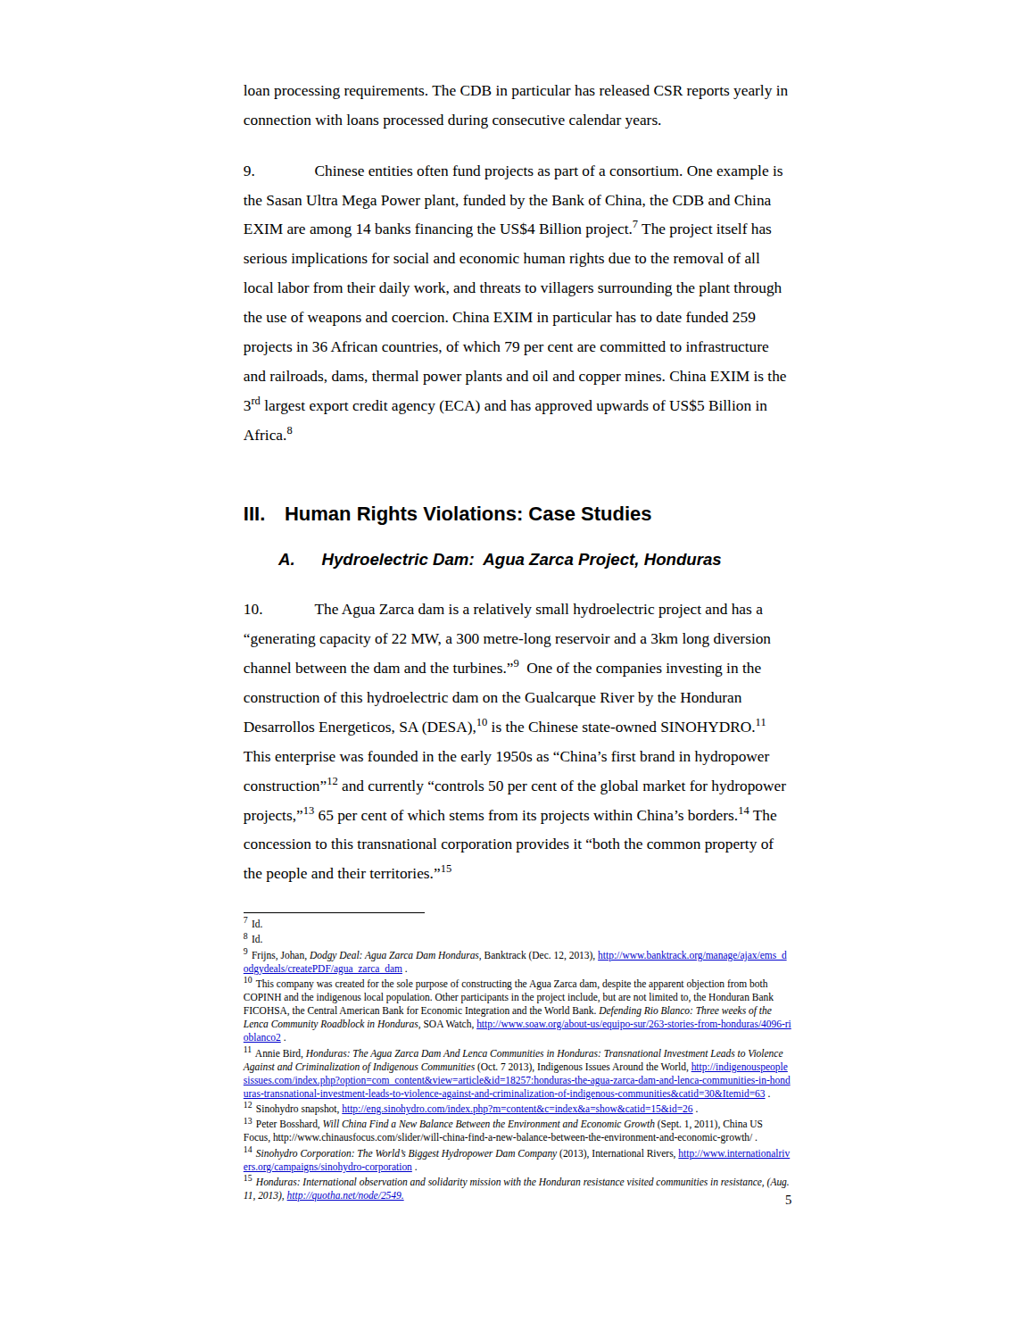loan processing requirements. The CDB in particular has released CSR reports yearly in connection with loans processed during consecutive calendar years.
9. Chinese entities often fund projects as part of a consortium. One example is the Sasan Ultra Mega Power plant, funded by the Bank of China, the CDB and China EXIM are among 14 banks financing the US$4 Billion project.7 The project itself has serious implications for social and economic human rights due to the removal of all local labor from their daily work, and threats to villagers surrounding the plant through the use of weapons and coercion. China EXIM in particular has to date funded 259 projects in 36 African countries, of which 79 per cent are committed to infrastructure and railroads, dams, thermal power plants and oil and copper mines. China EXIM is the 3rd largest export credit agency (ECA) and has approved upwards of US$5 Billion in Africa.8
III. Human Rights Violations: Case Studies
A. Hydroelectric Dam: Agua Zarca Project, Honduras
10. The Agua Zarca dam is a relatively small hydroelectric project and has a “generating capacity of 22 MW, a 300 metre-long reservoir and a 3km long diversion channel between the dam and the turbines.”9 One of the companies investing in the construction of this hydroelectric dam on the Gualcarque River by the Honduran Desarrollos Energeticos, SA (DESA),10 is the Chinese state-owned SINOHYDRO.11 This enterprise was founded in the early 1950s as “China’s first brand in hydropower construction”12 and currently “controls 50 per cent of the global market for hydropower projects,”13 65 per cent of which stems from its projects within China’s borders.14 The concession to this transnational corporation provides it “both the common property of the people and their territories.”15
7 Id.
8 Id.
9 Frijns, Johan, Dodgy Deal: Agua Zarca Dam Honduras, Banktrack (Dec. 12, 2013), http://www.banktrack.org/manage/ajax/ems_dodgydeals/createPDF/agua_zarca_dam .
10 This company was created for the sole purpose of constructing the Agua Zarca dam, despite the apparent objection from both COPINH and the indigenous local population. Other participants in the project include, but are not limited to, the Honduran Bank FICOHSA, the Central American Bank for Economic Integration and the World Bank. Defending Rio Blanco: Three weeks of the Lenca Community Roadblock in Honduras, SOA Watch, http://www.soaw.org/about-us/equipo-sur/263-stories-from-honduras/4096-rioblanco2 .
11 Annie Bird, Honduras: The Agua Zarca Dam And Lenca Communities in Honduras: Transnational Investment Leads to Violence Against and Criminalization of Indigenous Communities (Oct. 7 2013), Indigenous Issues Around the World, http://indigenouspeoplesissues.com/index.php?option=com_content&view=article&id=18257:honduras-the-agua-zarca-dam-and-lenca-communities-in-honduras-transnational-investment-leads-to-violence-against-and-criminalization-of-indigenous-communities&catid=30&Itemid=63 .
12 Sinohydro snapshot, http://eng.sinohydro.com/index.php?m=content&c=index&a=show&catid=15&id=26 .
13 Peter Bosshard, Will China Find a New Balance Between the Environment and Economic Growth (Sept. 1, 2011), China US Focus, http://www.chinausfocus.com/slider/will-china-find-a-new-balance-between-the-environment-and-economic-growth/ .
14 Sinohydro Corporation: The World’s Biggest Hydropower Dam Company (2013), International Rivers, http://www.internationalrivers.org/campaigns/sinohydro-corporation .
15 Honduras: International observation and solidarity mission with the Honduran resistance visited communities in resistance, (Aug. 11, 2013), http://quotha.net/node/2549.
5